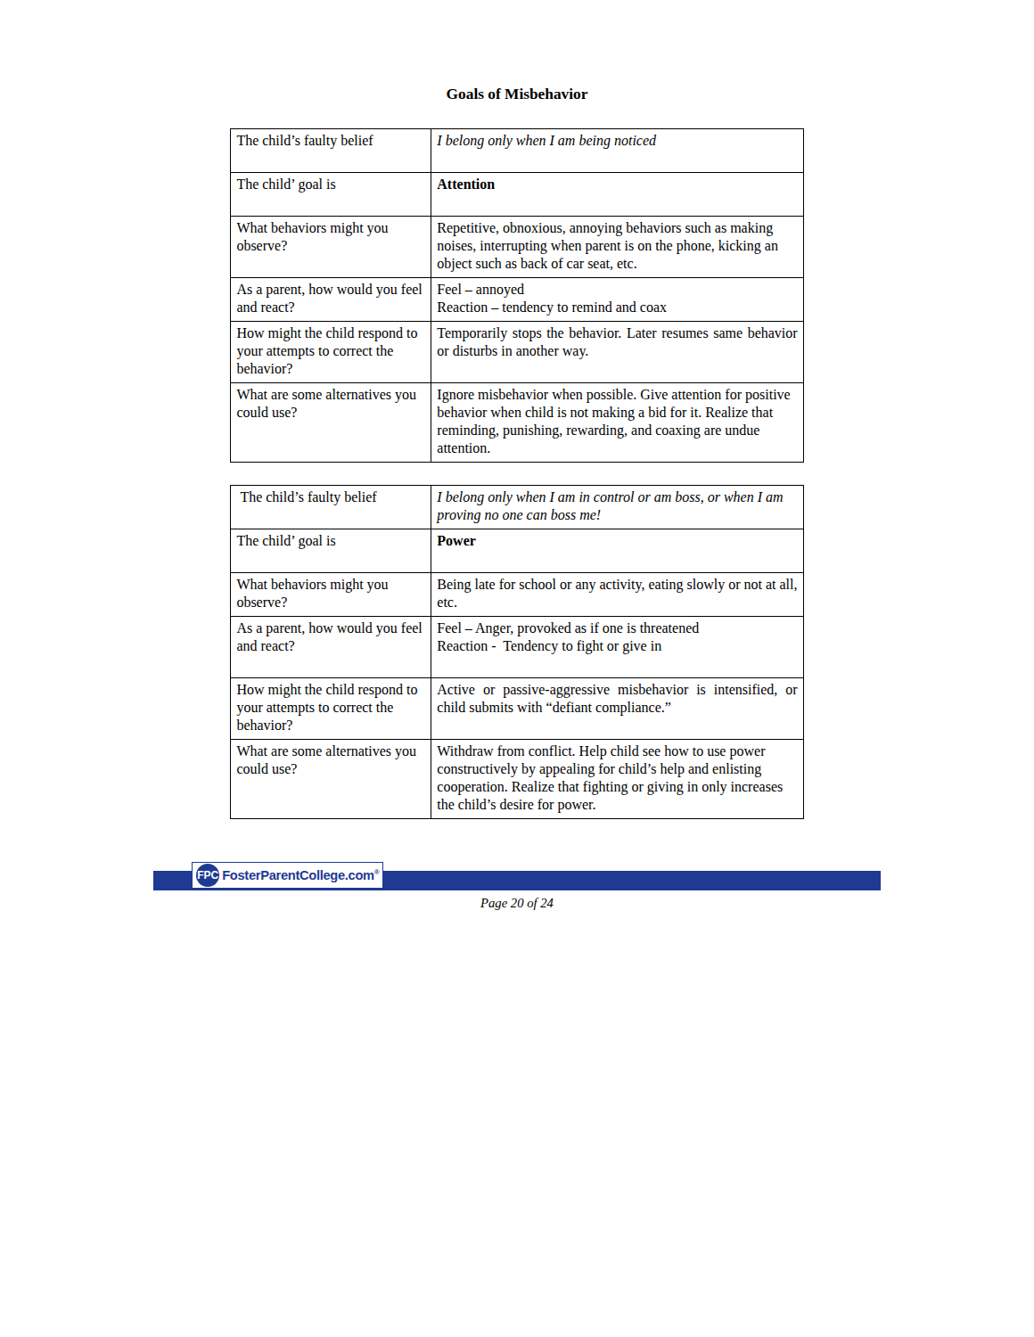Goals of Misbehavior
| The child’s faulty belief | I belong only when I am being noticed |
| The child’ goal is | Attention |
| What behaviors might you observe? | Repetitive, obnoxious, annoying behaviors such as making noises, interrupting when parent is on the phone, kicking an object such as back of car seat, etc. |
| As a parent, how would you feel and react? | Feel – annoyed Reaction – tendency to remind and coax |
| How might the child respond to your attempts to correct the behavior? | Temporarily stops the behavior. Later resumes same behavior or disturbs in another way. |
| What are some alternatives you could use? | Ignore misbehavior when possible. Give attention for positive behavior when child is not making a bid for it. Realize that reminding, punishing, rewarding, and coaxing are undue attention. |
| The child’s faulty belief | I belong only when I am in control or am boss, or when I am proving no one can boss me! |
| The child’ goal is | Power |
| What behaviors might you observe? | Being late for school or any activity, eating slowly or not at all, etc. |
| As a parent, how would you feel and react? | Feel – Anger, provoked as if one is threatened Reaction - Tendency to fight or give in |
| How might the child respond to your attempts to correct the behavior? | Active or passive-aggressive misbehavior is intensified, or child submits with “defiant compliance.” |
| What are some alternatives you could use? | Withdraw from conflict. Help child see how to use power constructively by appealing for child’s help and enlisting cooperation. Realize that fighting or giving in only increases the child’s desire for power. |
FPC FosterParentCollege.com®
Page 20 of 24